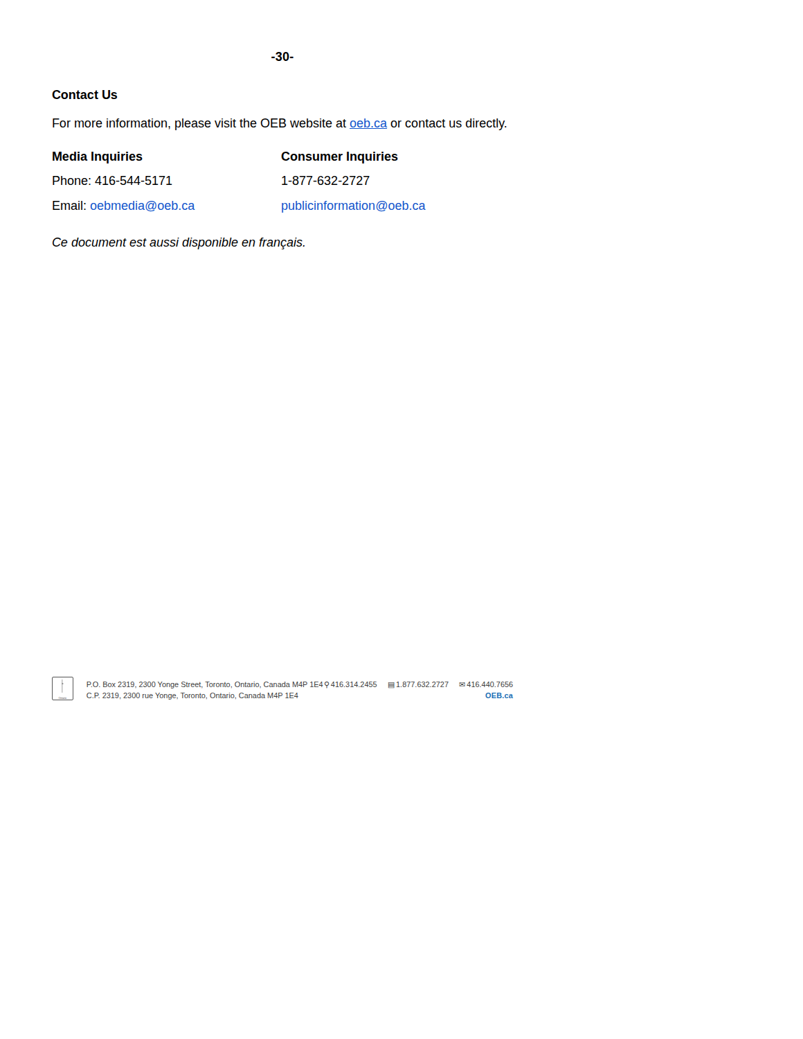-30-
Contact Us
For more information, please visit the OEB website at oeb.ca or contact us directly.
| Media Inquiries | Consumer Inquiries |
| Phone: 416-544-5171 | 1-877-632-2727 |
| Email: oebmedia@oeb.ca | publicinformation@oeb.ca |
Ce document est aussi disponible en français.
| | P.O. Box 2319, 2300 Yonge Street, Toronto, Ontario, Canada M4P 1E4 C.P. 2319, 2300 rue Yonge, Toronto, Ontario, Canada M4P 1E4 | ⚲ 416.314.2455 ▤ 1.877.632.2727 ✉ 416.440.7656 OEB.ca |